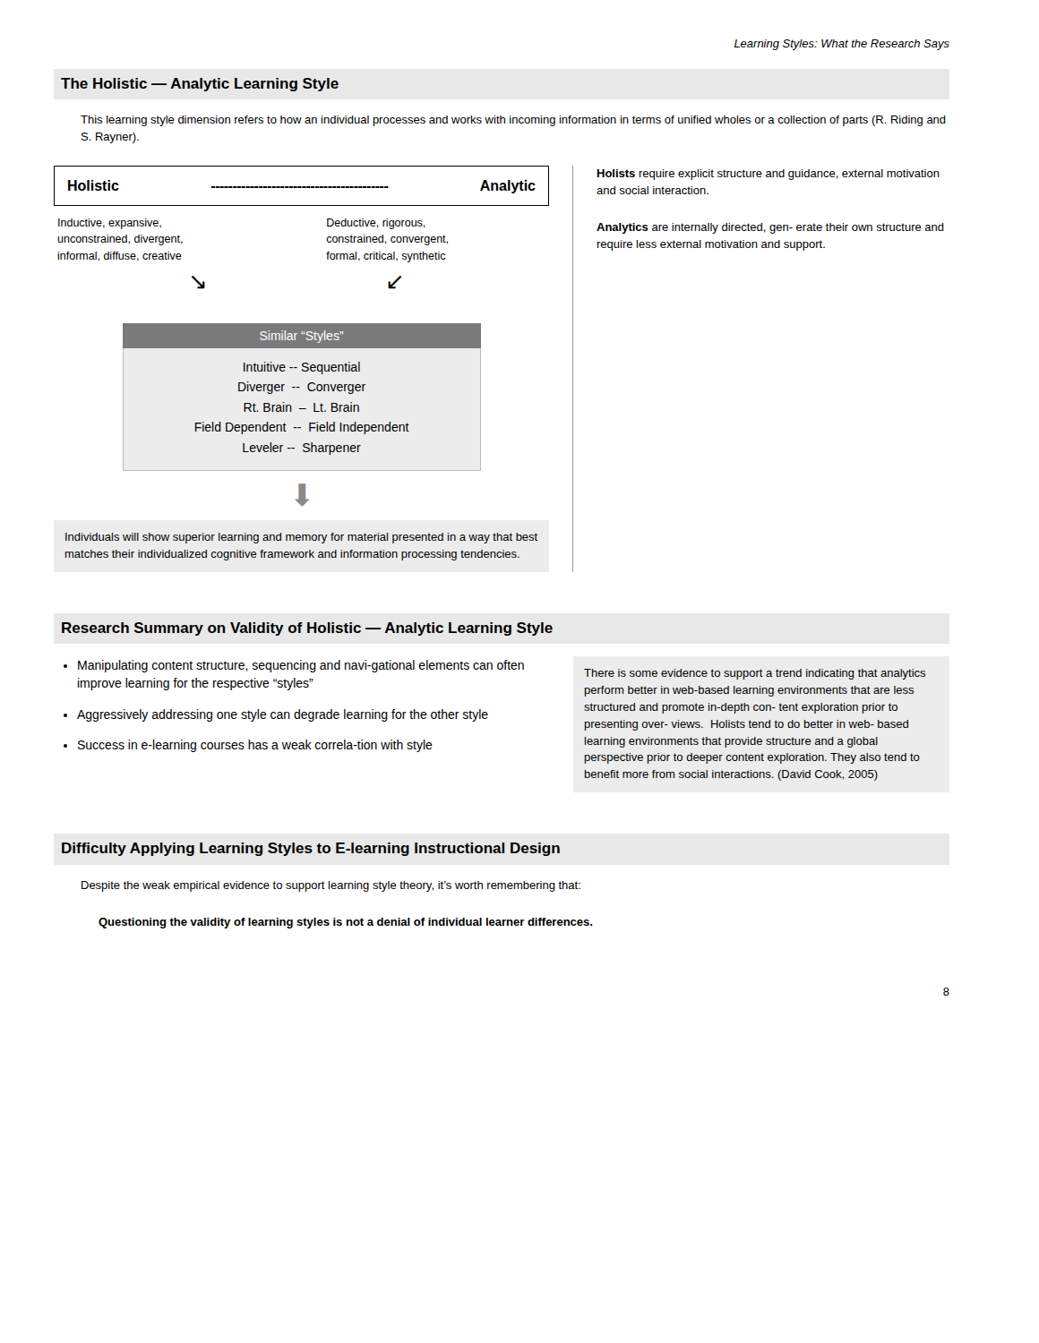Learning Styles: What the Research Says
The Holistic — Analytic Learning Style
This learning style dimension refers to how an individual processes and works with incoming information in terms of unified wholes or a collection of parts (R. Riding and S. Rayner).
Holistic ----------------------------------------- Analytic
Inductive, expansive,
unconstrained, divergent,
informal, diffuse, creative
Deductive, rigorous,
constrained, convergent,
formal, critical, synthetic
↘
↙
Similar “Styles”
Intuitive -- Sequential
Diverger -- Converger
Rt. Brain – Lt. Brain
Field Dependent -- Field Independent
Leveler -- Sharpener
⬇
Individuals will show superior learning and memory for material presented in a way that best matches their individualized cognitive framework and information processing tendencies.
Holists require explicit structure and guidance, external motivation and social interaction.
Analytics are internally directed, gen- erate their own structure and require less external motivation and support.
Research Summary on Validity of Holistic — Analytic Learning Style
Manipulating content structure, sequencing and navi-gational elements can often improve learning for the respective “styles”
Aggressively addressing one style can degrade learning for the other style
Success in e-learning courses has a weak correla-tion with style
There is some evidence to support a trend indicating that analytics perform better in web-based learning environments that are less structured and promote in-depth con- tent exploration prior to presenting over- views. Holists tend to do better in web- based learning environments that provide structure and a global perspective prior to deeper content exploration. They also tend to benefit more from social interactions. (David Cook, 2005)
Difficulty Applying Learning Styles to E-learning Instructional Design
Despite the weak empirical evidence to support learning style theory, it’s worth remembering that:
Questioning the validity of learning styles is not a denial of individual learner differences.
8